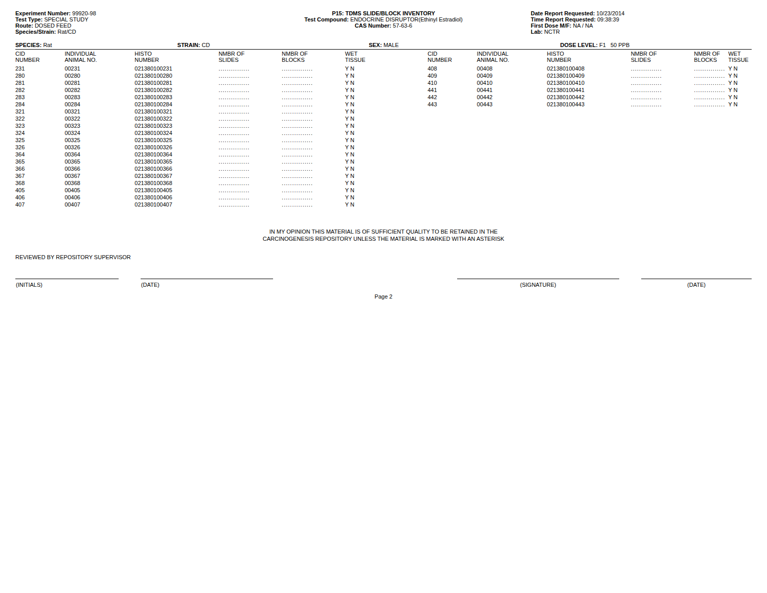| Experiment Number: 99920-98 Test Type: SPECIAL STUDY Route: DOSED FEED Species/Strain: Rat/CD | P15: TDMS SLIDE/BLOCK INVENTORY Test Compound: ENDOCRINE DISRUPTOR(Ethinyl Estradiol) CAS Number: 57-63-6 | Date Report Requested: 10/23/2014 Time Report Requested: 09:38:39 First Dose M/F: NA / NA Lab: NCTR |
| SPECIES: Rat | STRAIN: CD | SEX: MALE | DOSE LEVEL: F1 50 PPB |
| CID NUMBER | INDIVIDUAL ANIMAL NO. | HISTO NUMBER | NMBR OF SLIDES | NMBR OF BLOCKS | WET TISSUE | | CID NUMBER | INDIVIDUAL ANIMAL NO. | HISTO NUMBER | NMBR OF SLIDES | NMBR OF BLOCKS | WET TISSUE |
| --- | --- | --- | --- | --- | --- | --- | --- | --- | --- | --- | --- | --- |
| 231 | 00231 | 021380100231 | ............... | ............... | Y N | | 408 | 00408 | 021380100408 | ............... | ............... | Y N |
| 280 | 00280 | 021380100280 | ............... | ............... | Y N | | 409 | 00409 | 021380100409 | ............... | ............... | Y N |
| 281 | 00281 | 021380100281 | ............... | ............... | Y N | | 410 | 00410 | 021380100410 | ............... | ............... | Y N |
| 282 | 00282 | 021380100282 | ............... | ............... | Y N | | 441 | 00441 | 021380100441 | ............... | ............... | Y N |
| 283 | 00283 | 021380100283 | ............... | ............... | Y N | | 442 | 00442 | 021380100442 | ............... | ............... | Y N |
| 284 | 00284 | 021380100284 | ............... | ............... | Y N | | 443 | 00443 | 021380100443 | ............... | ............... | Y N |
| 321 | 00321 | 021380100321 | ............... | ............... | Y N | | | | | | | |
| 322 | 00322 | 021380100322 | ............... | ............... | Y N | | | | | | | |
| 323 | 00323 | 021380100323 | ............... | ............... | Y N | | | | | | | |
| 324 | 00324 | 021380100324 | ............... | ............... | Y N | | | | | | | |
| 325 | 00325 | 021380100325 | ............... | ............... | Y N | | | | | | | |
| 326 | 00326 | 021380100326 | ............... | ............... | Y N | | | | | | | |
| 364 | 00364 | 021380100364 | ............... | ............... | Y N | | | | | | | |
| 365 | 00365 | 021380100365 | ............... | ............... | Y N | | | | | | | |
| 366 | 00366 | 021380100366 | ............... | ............... | Y N | | | | | | | |
| 367 | 00367 | 021380100367 | ............... | ............... | Y N | | | | | | | |
| 368 | 00368 | 021380100368 | ............... | ............... | Y N | | | | | | | |
| 405 | 00405 | 021380100405 | ............... | ............... | Y N | | | | | | | |
| 406 | 00406 | 021380100406 | ............... | ............... | Y N | | | | | | | |
| 407 | 00407 | 021380100407 | ............... | ............... | Y N | | | | | | | |
IN MY OPINION THIS MATERIAL IS OF SUFFICIENT QUALITY TO BE RETAINED IN THE
CARCINOGENESIS REPOSITORY UNLESS THE MATERIAL IS MARKED WITH AN ASTERISK
REVIEWED BY REPOSITORY SUPERVISOR
| (INITIALS) | | (DATE) | | (SIGNATURE) | | (DATE) |
Page 2